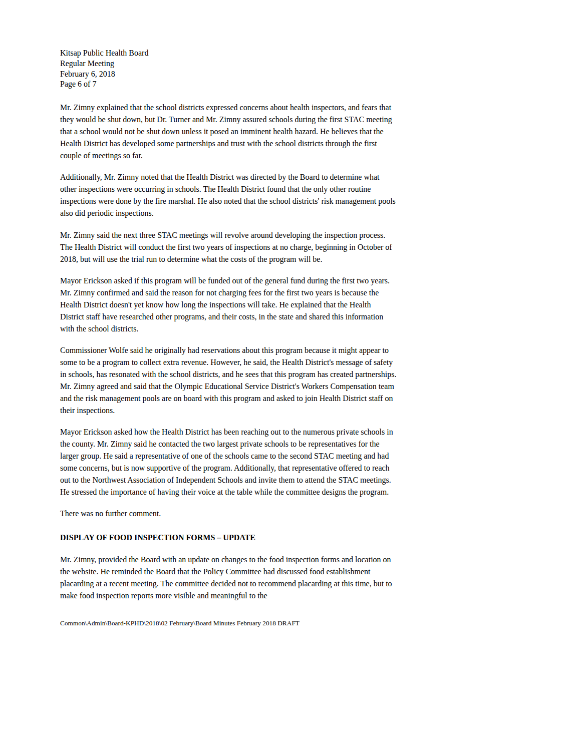Kitsap Public Health Board
Regular Meeting
February 6, 2018
Page 6 of 7
Mr. Zimny explained that the school districts expressed concerns about health inspectors, and fears that they would be shut down, but Dr. Turner and Mr. Zimny assured schools during the first STAC meeting that a school would not be shut down unless it posed an imminent health hazard. He believes that the Health District has developed some partnerships and trust with the school districts through the first couple of meetings so far.
Additionally, Mr. Zimny noted that the Health District was directed by the Board to determine what other inspections were occurring in schools. The Health District found that the only other routine inspections were done by the fire marshal. He also noted that the school districts' risk management pools also did periodic inspections.
Mr. Zimny said the next three STAC meetings will revolve around developing the inspection process. The Health District will conduct the first two years of inspections at no charge, beginning in October of 2018, but will use the trial run to determine what the costs of the program will be.
Mayor Erickson asked if this program will be funded out of the general fund during the first two years. Mr. Zimny confirmed and said the reason for not charging fees for the first two years is because the Health District doesn't yet know how long the inspections will take. He explained that the Health District staff have researched other programs, and their costs, in the state and shared this information with the school districts.
Commissioner Wolfe said he originally had reservations about this program because it might appear to some to be a program to collect extra revenue. However, he said, the Health District's message of safety in schools, has resonated with the school districts, and he sees that this program has created partnerships. Mr. Zimny agreed and said that the Olympic Educational Service District's Workers Compensation team and the risk management pools are on board with this program and asked to join Health District staff on their inspections.
Mayor Erickson asked how the Health District has been reaching out to the numerous private schools in the county. Mr. Zimny said he contacted the two largest private schools to be representatives for the larger group. He said a representative of one of the schools came to the second STAC meeting and had some concerns, but is now supportive of the program. Additionally, that representative offered to reach out to the Northwest Association of Independent Schools and invite them to attend the STAC meetings. He stressed the importance of having their voice at the table while the committee designs the program.
There was no further comment.
Display of Food Inspection Forms – Update
Mr. Zimny, provided the Board with an update on changes to the food inspection forms and location on the website. He reminded the Board that the Policy Committee had discussed food establishment placarding at a recent meeting. The committee decided not to recommend placarding at this time, but to make food inspection reports more visible and meaningful to the
Common\Admin\Board-KPHD\2018\02 February\Board Minutes February 2018 DRAFT